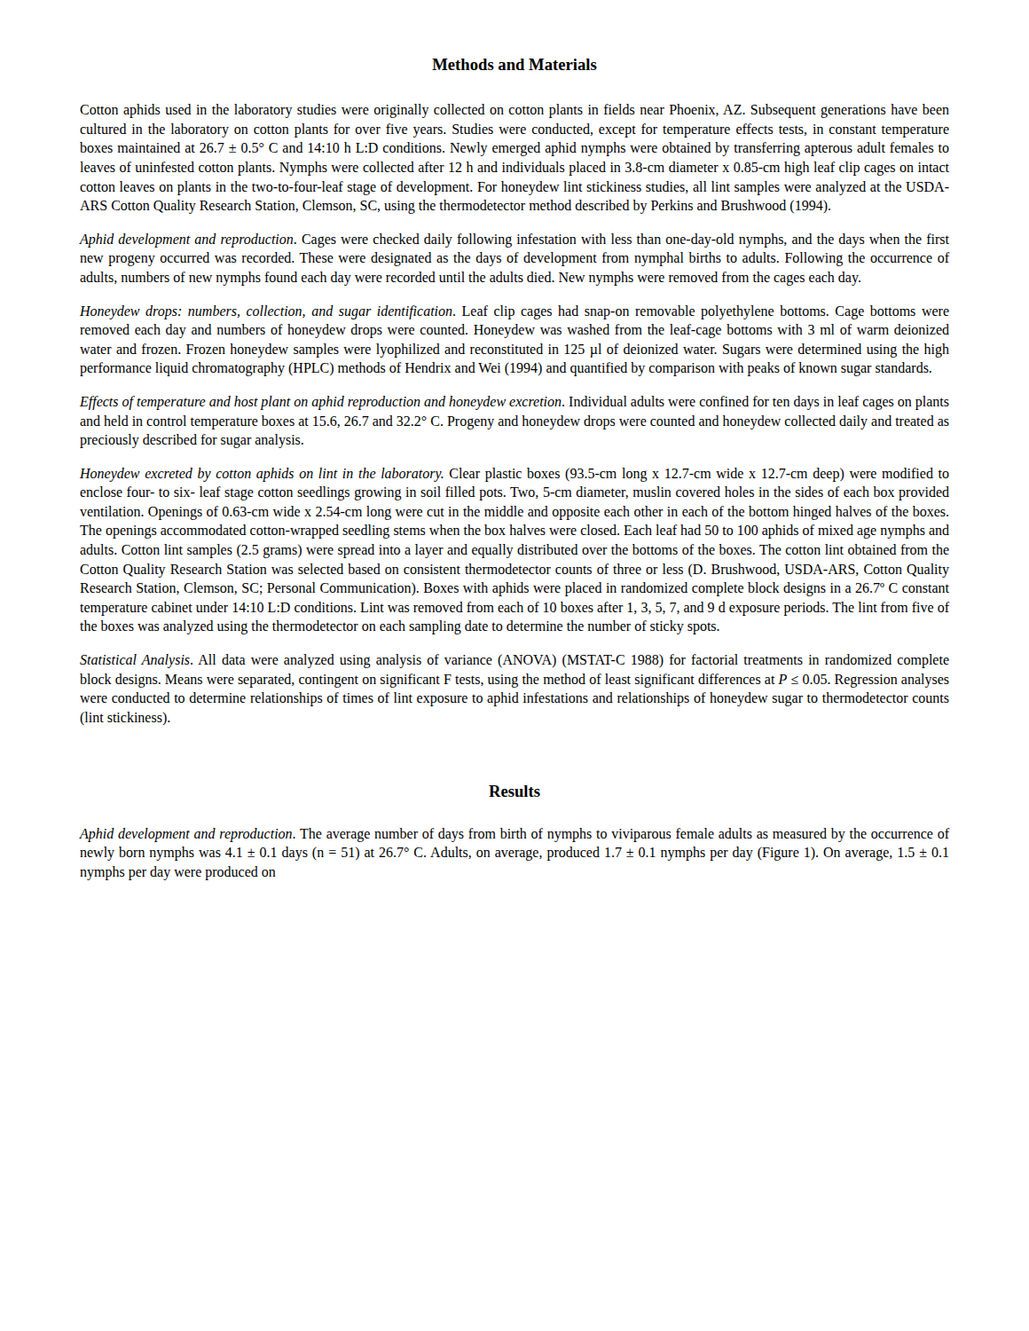Methods and Materials
Cotton aphids used in the laboratory studies were originally collected on cotton plants in fields near Phoenix, AZ. Subsequent generations have been cultured in the laboratory on cotton plants for over five years. Studies were conducted, except for temperature effects tests, in constant temperature boxes maintained at 26.7 ± 0.5° C and 14:10 h L:D conditions. Newly emerged aphid nymphs were obtained by transferring apterous adult females to leaves of uninfested cotton plants. Nymphs were collected after 12 h and individuals placed in 3.8-cm diameter x 0.85-cm high leaf clip cages on intact cotton leaves on plants in the two-to-four-leaf stage of development. For honeydew lint stickiness studies, all lint samples were analyzed at the USDA-ARS Cotton Quality Research Station, Clemson, SC, using the thermodetector method described by Perkins and Brushwood (1994).
Aphid development and reproduction. Cages were checked daily following infestation with less than one-day-old nymphs, and the days when the first new progeny occurred was recorded. These were designated as the days of development from nymphal births to adults. Following the occurrence of adults, numbers of new nymphs found each day were recorded until the adults died. New nymphs were removed from the cages each day.
Honeydew drops: numbers, collection, and sugar identification. Leaf clip cages had snap-on removable polyethylene bottoms. Cage bottoms were removed each day and numbers of honeydew drops were counted. Honeydew was washed from the leaf-cage bottoms with 3 ml of warm deionized water and frozen. Frozen honeydew samples were lyophilized and reconstituted in 125 µl of deionized water. Sugars were determined using the high performance liquid chromatography (HPLC) methods of Hendrix and Wei (1994) and quantified by comparison with peaks of known sugar standards.
Effects of temperature and host plant on aphid reproduction and honeydew excretion. Individual adults were confined for ten days in leaf cages on plants and held in control temperature boxes at 15.6, 26.7 and 32.2° C. Progeny and honeydew drops were counted and honeydew collected daily and treated as preciously described for sugar analysis.
Honeydew excreted by cotton aphids on lint in the laboratory. Clear plastic boxes (93.5-cm long x 12.7-cm wide x 12.7-cm deep) were modified to enclose four- to six- leaf stage cotton seedlings growing in soil filled pots. Two, 5-cm diameter, muslin covered holes in the sides of each box provided ventilation. Openings of 0.63-cm wide x 2.54-cm long were cut in the middle and opposite each other in each of the bottom hinged halves of the boxes. The openings accommodated cotton-wrapped seedling stems when the box halves were closed. Each leaf had 50 to 100 aphids of mixed age nymphs and adults. Cotton lint samples (2.5 grams) were spread into a layer and equally distributed over the bottoms of the boxes. The cotton lint obtained from the Cotton Quality Research Station was selected based on consistent thermodetector counts of three or less (D. Brushwood, USDA-ARS, Cotton Quality Research Station, Clemson, SC; Personal Communication). Boxes with aphids were placed in randomized complete block designs in a 26.7º C constant temperature cabinet under 14:10 L:D conditions. Lint was removed from each of 10 boxes after 1, 3, 5, 7, and 9 d exposure periods. The lint from five of the boxes was analyzed using the thermodetector on each sampling date to determine the number of sticky spots.
Statistical Analysis. All data were analyzed using analysis of variance (ANOVA) (MSTAT-C 1988) for factorial treatments in randomized complete block designs. Means were separated, contingent on significant F tests, using the method of least significant differences at P ≤ 0.05. Regression analyses were conducted to determine relationships of times of lint exposure to aphid infestations and relationships of honeydew sugar to thermodetector counts (lint stickiness).
Results
Aphid development and reproduction. The average number of days from birth of nymphs to viviparous female adults as measured by the occurrence of newly born nymphs was 4.1 ± 0.1 days (n = 51) at 26.7° C. Adults, on average, produced 1.7 ± 0.1 nymphs per day (Figure 1). On average, 1.5 ± 0.1 nymphs per day were produced on